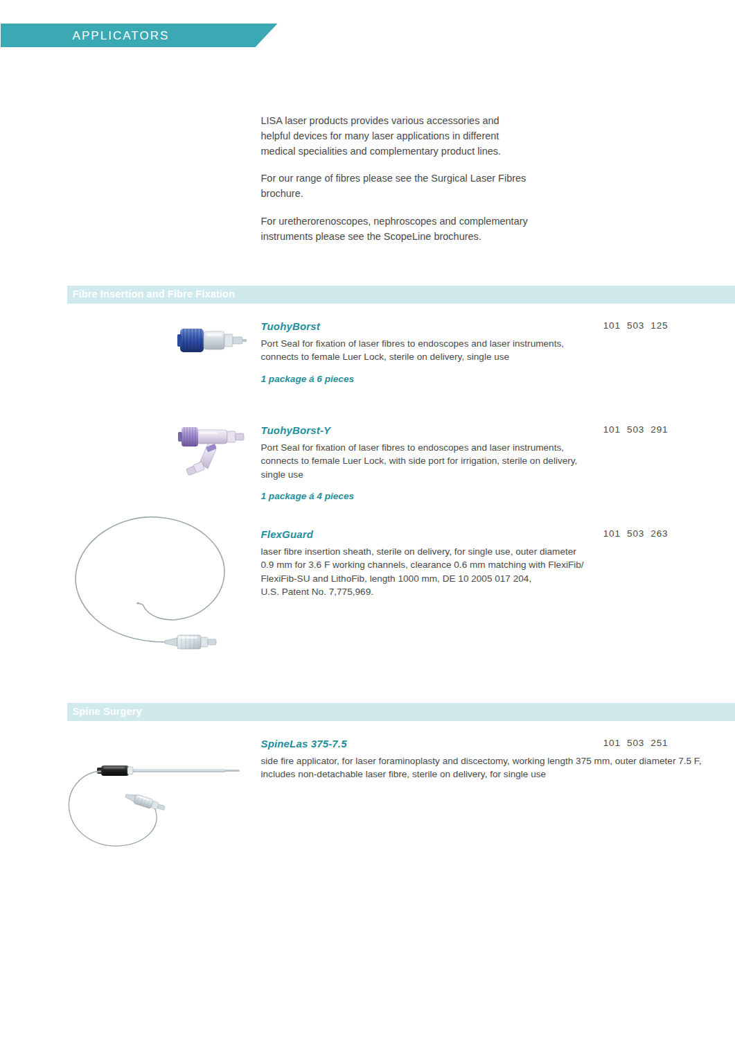Applicators
LISA laser products provides various accessories and helpful devices for many laser applications in different medical specialities and complementary product lines.
For our range of fibres please see the Surgical Laser Fibres brochure.
For uretherorenoscopes, nephroscopes and complementary instruments please see the ScopeLine brochures.
Fibre Insertion and Fibre Fixation
TuohyBorst
Port Seal for fixation of laser fibres to endoscopes and laser instruments, connects to female Luer Lock, sterile on delivery, single use
1 package á 6 pieces
101 503 125
TuohyBorst-Y
Port Seal for fixation of laser fibres to endoscopes and laser instruments, connects to female Luer Lock, with side port for irrigation, sterile on delivery, single use
1 package á 4 pieces
101 503 291
FlexGuard
laser fibre insertion sheath, sterile on delivery, for single use, outer diameter 0.9 mm for 3.6 F working channels, clearance 0.6 mm matching with FlexiFib/ FlexiFib-SU and LithoFib, length 1000 mm, DE 10 2005 017 204,
U.S. Patent No. 7,775,969.
101 503 263
Spine Surgery
SpineLas 375-7.5
side fire applicator, for laser foraminoplasty and discectomy, working length 375 mm, outer diameter 7.5 F, includes non-detachable laser fibre, sterile on delivery, for single use
101 503 251